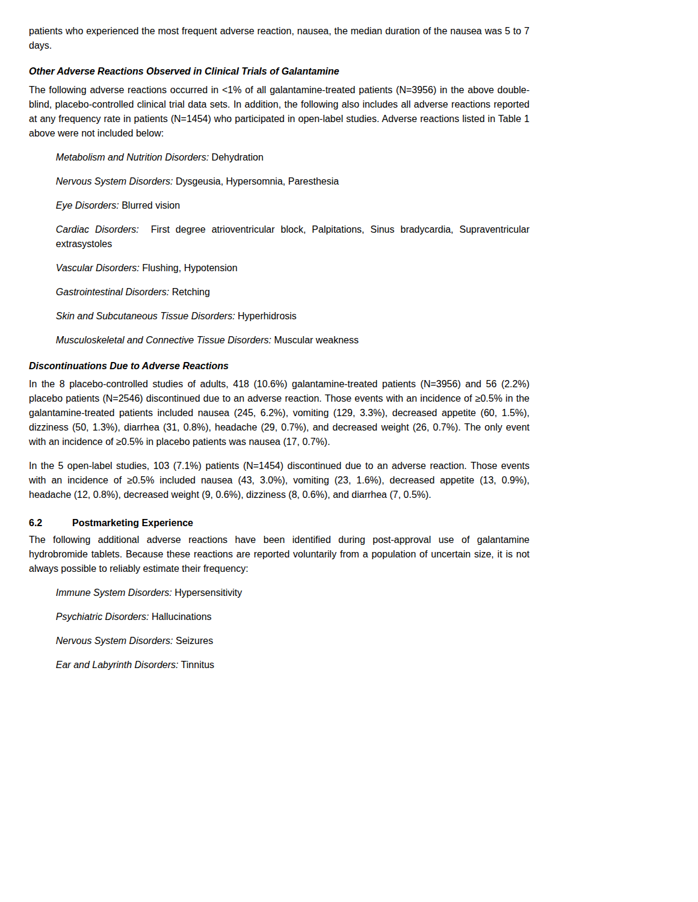patients who experienced the most frequent adverse reaction, nausea, the median duration of the nausea was 5 to 7 days.
Other Adverse Reactions Observed in Clinical Trials of Galantamine
The following adverse reactions occurred in <1% of all galantamine-treated patients (N=3956) in the above double-blind, placebo-controlled clinical trial data sets. In addition, the following also includes all adverse reactions reported at any frequency rate in patients (N=1454) who participated in open-label studies. Adverse reactions listed in Table 1 above were not included below:
Metabolism and Nutrition Disorders: Dehydration
Nervous System Disorders: Dysgeusia, Hypersomnia, Paresthesia
Eye Disorders: Blurred vision
Cardiac Disorders: First degree atrioventricular block, Palpitations, Sinus bradycardia, Supraventricular extrasystoles
Vascular Disorders: Flushing, Hypotension
Gastrointestinal Disorders: Retching
Skin and Subcutaneous Tissue Disorders: Hyperhidrosis
Musculoskeletal and Connective Tissue Disorders: Muscular weakness
Discontinuations Due to Adverse Reactions
In the 8 placebo-controlled studies of adults, 418 (10.6%) galantamine-treated patients (N=3956) and 56 (2.2%) placebo patients (N=2546) discontinued due to an adverse reaction. Those events with an incidence of ≥0.5% in the galantamine-treated patients included nausea (245, 6.2%), vomiting (129, 3.3%), decreased appetite (60, 1.5%), dizziness (50, 1.3%), diarrhea (31, 0.8%), headache (29, 0.7%), and decreased weight (26, 0.7%). The only event with an incidence of ≥0.5% in placebo patients was nausea (17, 0.7%).
In the 5 open-label studies, 103 (7.1%) patients (N=1454) discontinued due to an adverse reaction. Those events with an incidence of ≥0.5% included nausea (43, 3.0%), vomiting (23, 1.6%), decreased appetite (13, 0.9%), headache (12, 0.8%), decreased weight (9, 0.6%), dizziness (8, 0.6%), and diarrhea (7, 0.5%).
6.2 Postmarketing Experience
The following additional adverse reactions have been identified during post-approval use of galantamine hydrobromide tablets. Because these reactions are reported voluntarily from a population of uncertain size, it is not always possible to reliably estimate their frequency:
Immune System Disorders: Hypersensitivity
Psychiatric Disorders: Hallucinations
Nervous System Disorders: Seizures
Ear and Labyrinth Disorders: Tinnitus